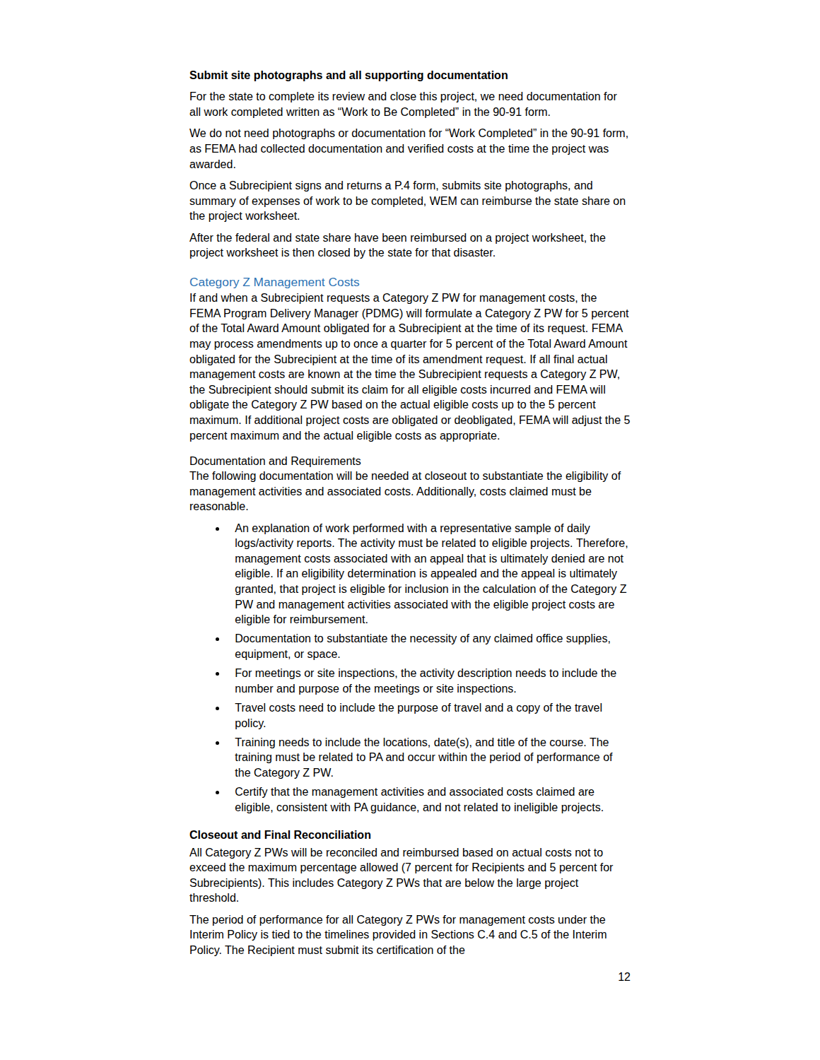Submit site photographs and all supporting documentation
For the state to complete its review and close this project, we need documentation for all work completed written as “Work to Be Completed” in the 90-91 form.
We do not need photographs or documentation for “Work Completed” in the 90-91 form, as FEMA had collected documentation and verified costs at the time the project was awarded.
Once a Subrecipient signs and returns a P.4 form, submits site photographs, and summary of expenses of work to be completed, WEM can reimburse the state share on the project worksheet.
After the federal and state share have been reimbursed on a project worksheet, the project worksheet is then closed by the state for that disaster.
Category Z Management Costs
If and when a Subrecipient requests a Category Z PW for management costs, the FEMA Program Delivery Manager (PDMG) will formulate a Category Z PW for 5 percent of the Total Award Amount obligated for a Subrecipient at the time of its request. FEMA may process amendments up to once a quarter for 5 percent of the Total Award Amount obligated for the Subrecipient at the time of its amendment request. If all final actual management costs are known at the time the Subrecipient requests a Category Z PW, the Subrecipient should submit its claim for all eligible costs incurred and FEMA will obligate the Category Z PW based on the actual eligible costs up to the 5 percent maximum. If additional project costs are obligated or deobligated, FEMA will adjust the 5 percent maximum and the actual eligible costs as appropriate.
Documentation and Requirements
The following documentation will be needed at closeout to substantiate the eligibility of management activities and associated costs. Additionally, costs claimed must be reasonable.
An explanation of work performed with a representative sample of daily logs/activity reports. The activity must be related to eligible projects. Therefore, management costs associated with an appeal that is ultimately denied are not eligible. If an eligibility determination is appealed and the appeal is ultimately granted, that project is eligible for inclusion in the calculation of the Category Z PW and management activities associated with the eligible project costs are eligible for reimbursement.
Documentation to substantiate the necessity of any claimed office supplies, equipment, or space.
For meetings or site inspections, the activity description needs to include the number and purpose of the meetings or site inspections.
Travel costs need to include the purpose of travel and a copy of the travel policy.
Training needs to include the locations, date(s), and title of the course. The training must be related to PA and occur within the period of performance of the Category Z PW.
Certify that the management activities and associated costs claimed are eligible, consistent with PA guidance, and not related to ineligible projects.
Closeout and Final Reconciliation
All Category Z PWs will be reconciled and reimbursed based on actual costs not to exceed the maximum percentage allowed (7 percent for Recipients and 5 percent for Subrecipients). This includes Category Z PWs that are below the large project threshold.
The period of performance for all Category Z PWs for management costs under the Interim Policy is tied to the timelines provided in Sections C.4 and C.5 of the Interim Policy. The Recipient must submit its certification of the
12